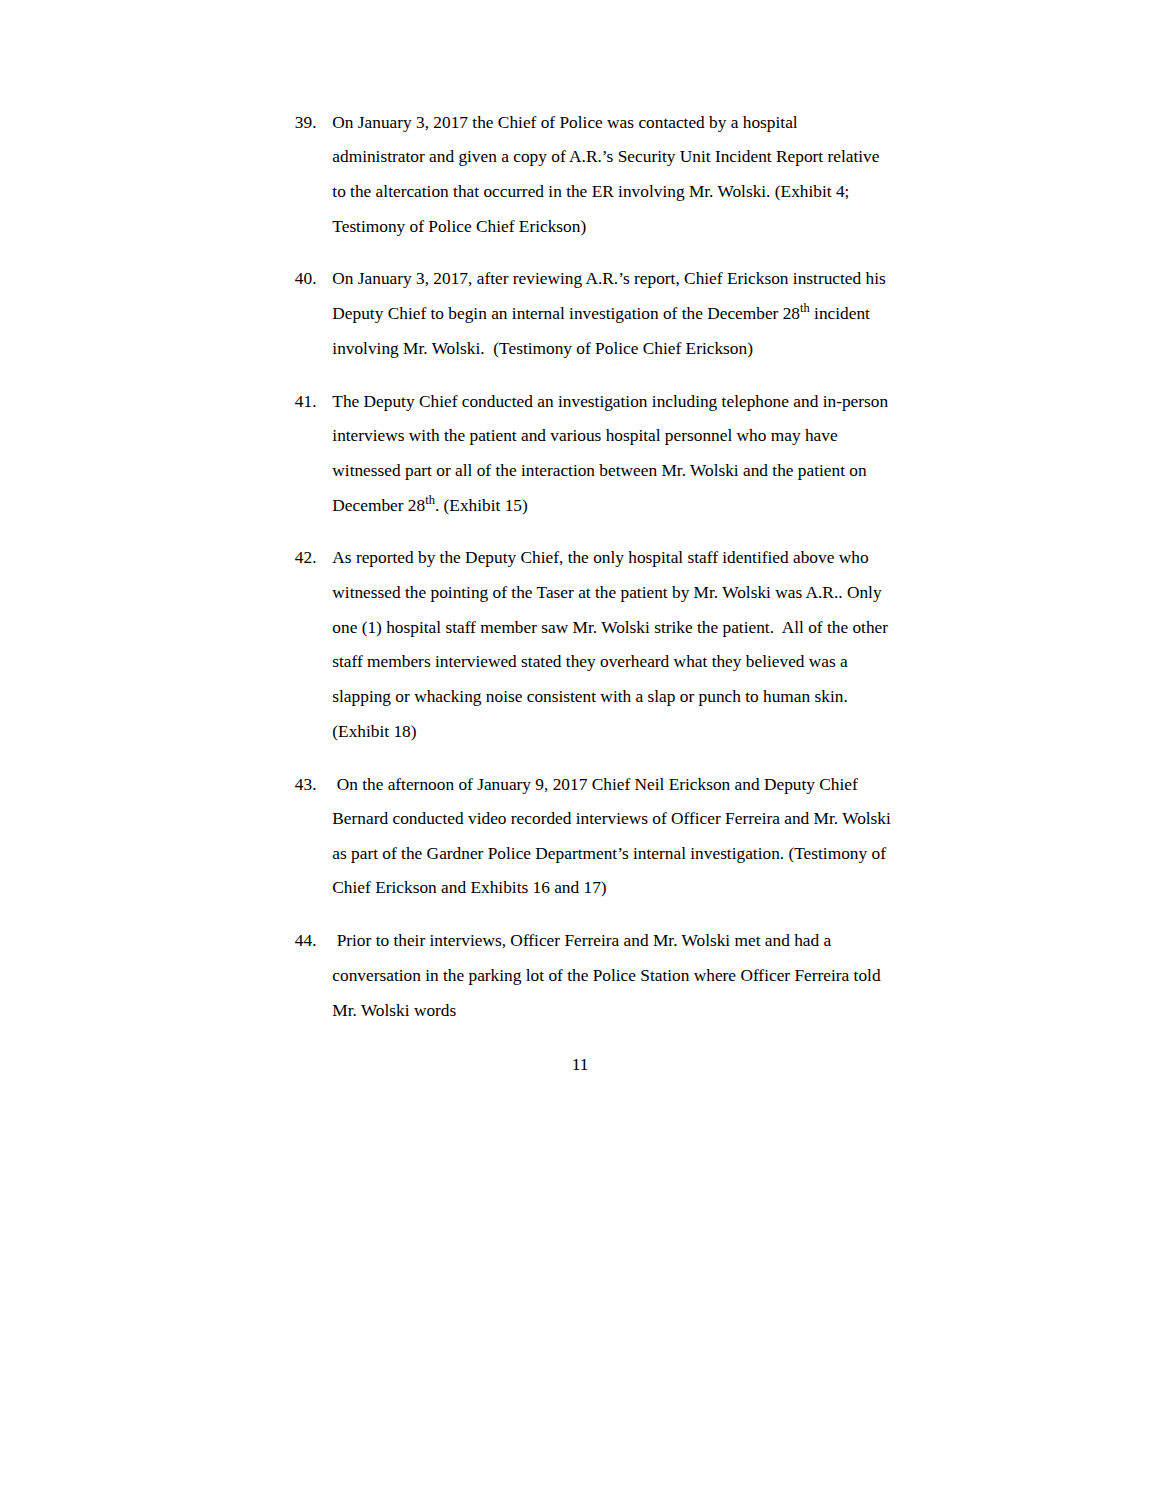On January 3, 2017 the Chief of Police was contacted by a hospital administrator and given a copy of A.R.’s Security Unit Incident Report relative to the altercation that occurred in the ER involving Mr. Wolski. (Exhibit 4; Testimony of Police Chief Erickson)
On January 3, 2017, after reviewing A.R.’s report, Chief Erickson instructed his Deputy Chief to begin an internal investigation of the December 28th incident involving Mr. Wolski. (Testimony of Police Chief Erickson)
The Deputy Chief conducted an investigation including telephone and in-person interviews with the patient and various hospital personnel who may have witnessed part or all of the interaction between Mr. Wolski and the patient on December 28th. (Exhibit 15)
As reported by the Deputy Chief, the only hospital staff identified above who witnessed the pointing of the Taser at the patient by Mr. Wolski was A.R.. Only one (1) hospital staff member saw Mr. Wolski strike the patient. All of the other staff members interviewed stated they overheard what they believed was a slapping or whacking noise consistent with a slap or punch to human skin. (Exhibit 18)
On the afternoon of January 9, 2017 Chief Neil Erickson and Deputy Chief Bernard conducted video recorded interviews of Officer Ferreira and Mr. Wolski as part of the Gardner Police Department’s internal investigation. (Testimony of Chief Erickson and Exhibits 16 and 17)
Prior to their interviews, Officer Ferreira and Mr. Wolski met and had a conversation in the parking lot of the Police Station where Officer Ferreira told Mr. Wolski words
11